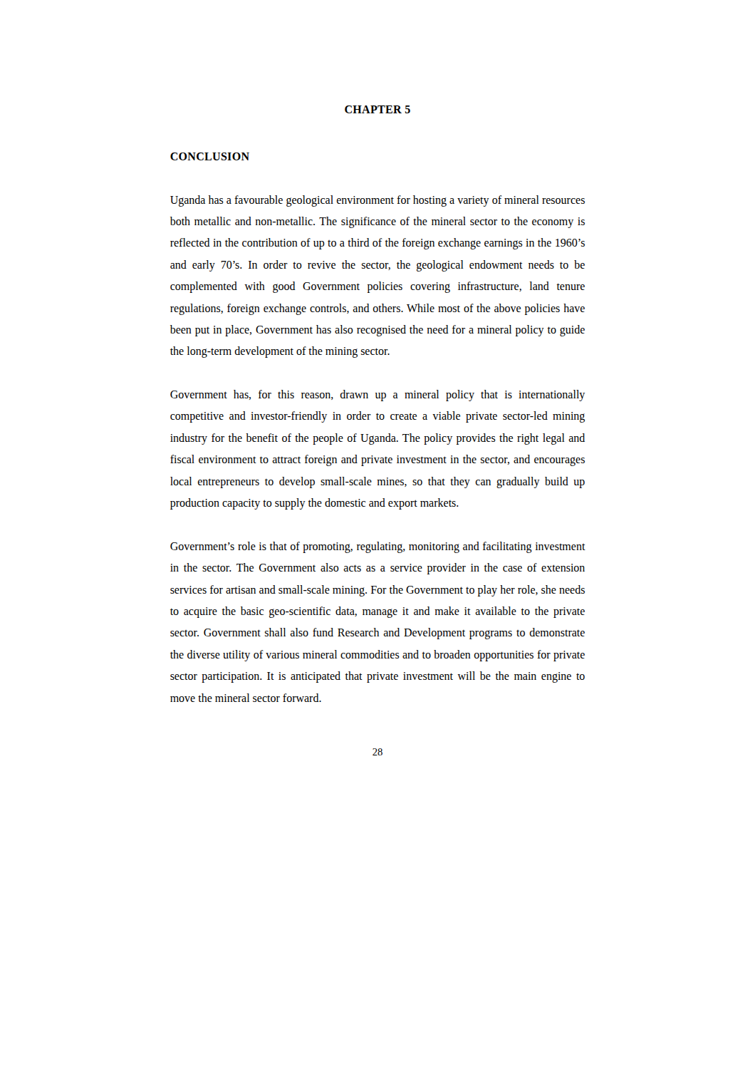CHAPTER 5
CONCLUSION
Uganda has a favourable geological environment for hosting a variety of mineral resources both metallic and non-metallic. The significance of the mineral sector to the economy is reflected in the contribution of up to a third of the foreign exchange earnings in the 1960’s and early 70’s. In order to revive the sector, the geological endowment needs to be complemented with good Government policies covering infrastructure, land tenure regulations, foreign exchange controls, and others. While most of the above policies have been put in place, Government has also recognised the need for a mineral policy to guide the long-term development of the mining sector.
Government has, for this reason, drawn up a mineral policy that is internationally competitive and investor-friendly in order to create a viable private sector-led mining industry for the benefit of the people of Uganda. The policy provides the right legal and fiscal environment to attract foreign and private investment in the sector, and encourages local entrepreneurs to develop small-scale mines, so that they can gradually build up production capacity to supply the domestic and export markets.
Government’s role is that of promoting, regulating, monitoring and facilitating investment in the sector. The Government also acts as a service provider in the case of extension services for artisan and small-scale mining. For the Government to play her role, she needs to acquire the basic geo-scientific data, manage it and make it available to the private sector. Government shall also fund Research and Development programs to demonstrate the diverse utility of various mineral commodities and to broaden opportunities for private sector participation. It is anticipated that private investment will be the main engine to move the mineral sector forward.
28